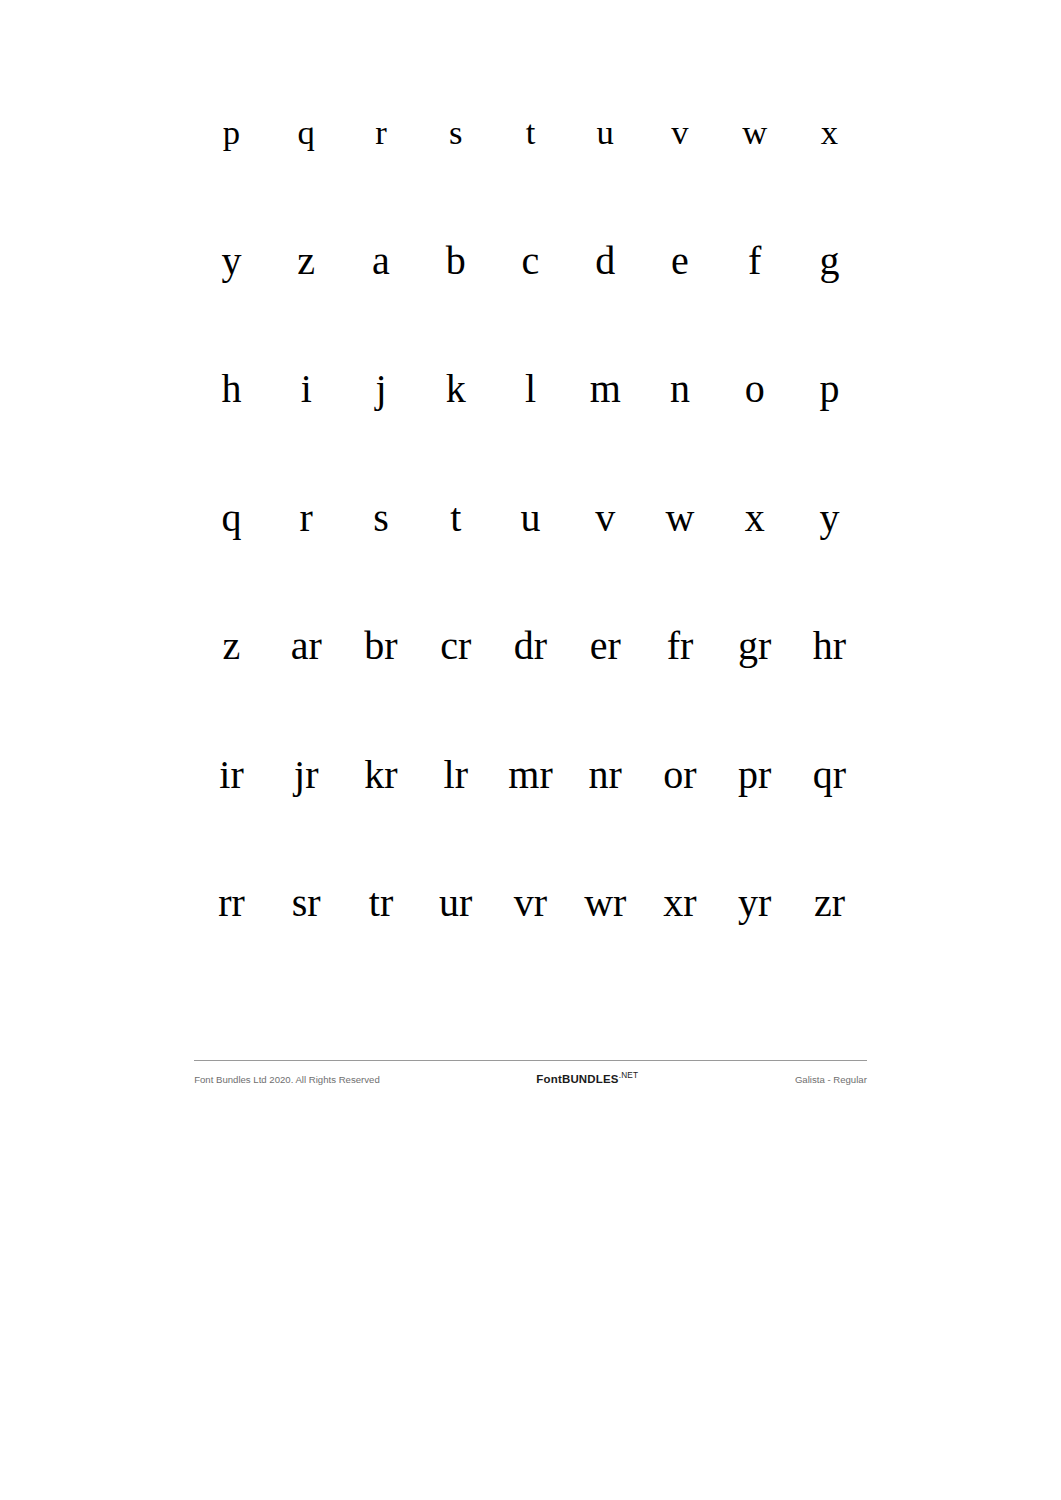| p | q | r | s | t | u | v | w | x |
| y | z | a | b | c | d | e | f | g |
| h | i | j | k | l | m | n | o | p |
| q | r | s | t | u | v | w | x | y |
| z | ar | br | cr | dr | er | fr | gr | hr |
| ir | jr | kr | lr | mr | nr | or | pr | qr |
| rr | sr | tr | ur | vr | wr | xr | yr | zr |
Font Bundles Ltd 2020. All Rights Reserved
FontBUNDLES.NET
Galista - Regular